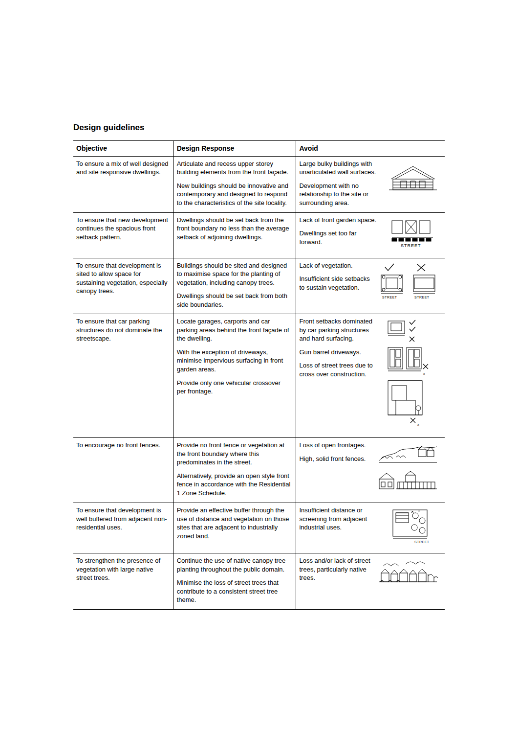Design guidelines
| Objective | Design Response | Avoid |
| --- | --- | --- |
| To ensure a mix of well designed and site responsive dwellings. | Articulate and recess upper storey building elements from the front façade. New buildings should be innovative and contemporary and designed to respond to the characteristics of the site locality. | Sketch of a large bulky building with unarticulated walls Large bulky buildings with unarticulated wall surfaces. Development with no relationship to the site or surrounding area. |
| To ensure that new development continues the spacious front setback pattern. | Dwellings should be set back from the front boundary no less than the average setback of adjoining dwellings. | Plan sketch showing dwellings set too far forward with no front garden STREET Lack of front garden space. Dwellings set too far forward. |
| To ensure that development is sited to allow space for sustaining vegetation, especially canopy trees. | Buildings should be sited and designed to maximise space for the planting of vegetation, including canopy trees. Dwellings should be set back from both side boundaries. | Two plan sketches: one with side setbacks (tick) and one without (cross) STREET STREET Lack of vegetation. Insufficient side setbacks to sustain vegetation. |
| To ensure that car parking structures do not dominate the streetscape. | Locate garages, carports and car parking areas behind the front façade of the dwelling. With the exception of driveways, minimise impervious surfacing in front garden areas. Provide only one vehicular crossover per frontage. | Sketches showing car parking dominating front setbacks, gun barrel driveways and loss of street trees x x Front setbacks dominated by car parking structures and hard surfacing. Gun barrel driveways. Loss of street trees due to cross over construction. |
| To encourage no front fences. | Provide no front fence or vegetation at the front boundary where this predominates in the street. Alternatively, provide an open style front fence in accordance with the Residential 1 Zone Schedule. | Sketches of open frontages and high solid front fences Loss of open frontages. High, solid front fences. |
| To ensure that development is well buffered from adjacent non-residential uses. | Provide an effective buffer through the use of distance and vegetation on those sites that are adjacent to industrially zoned land. | Plan sketch showing insufficient buffer between dwelling and industrial use STREET Insufficient distance or screening from adjacent industrial uses. |
| To strengthen the presence of vegetation with large native street trees. | Continue the use of native canopy tree planting throughout the public domain. Minimise the loss of street trees that contribute to a consistent street tree theme. | Streetscape sketch showing loss or lack of street trees Loss and/or lack of street trees, particularly native trees. |